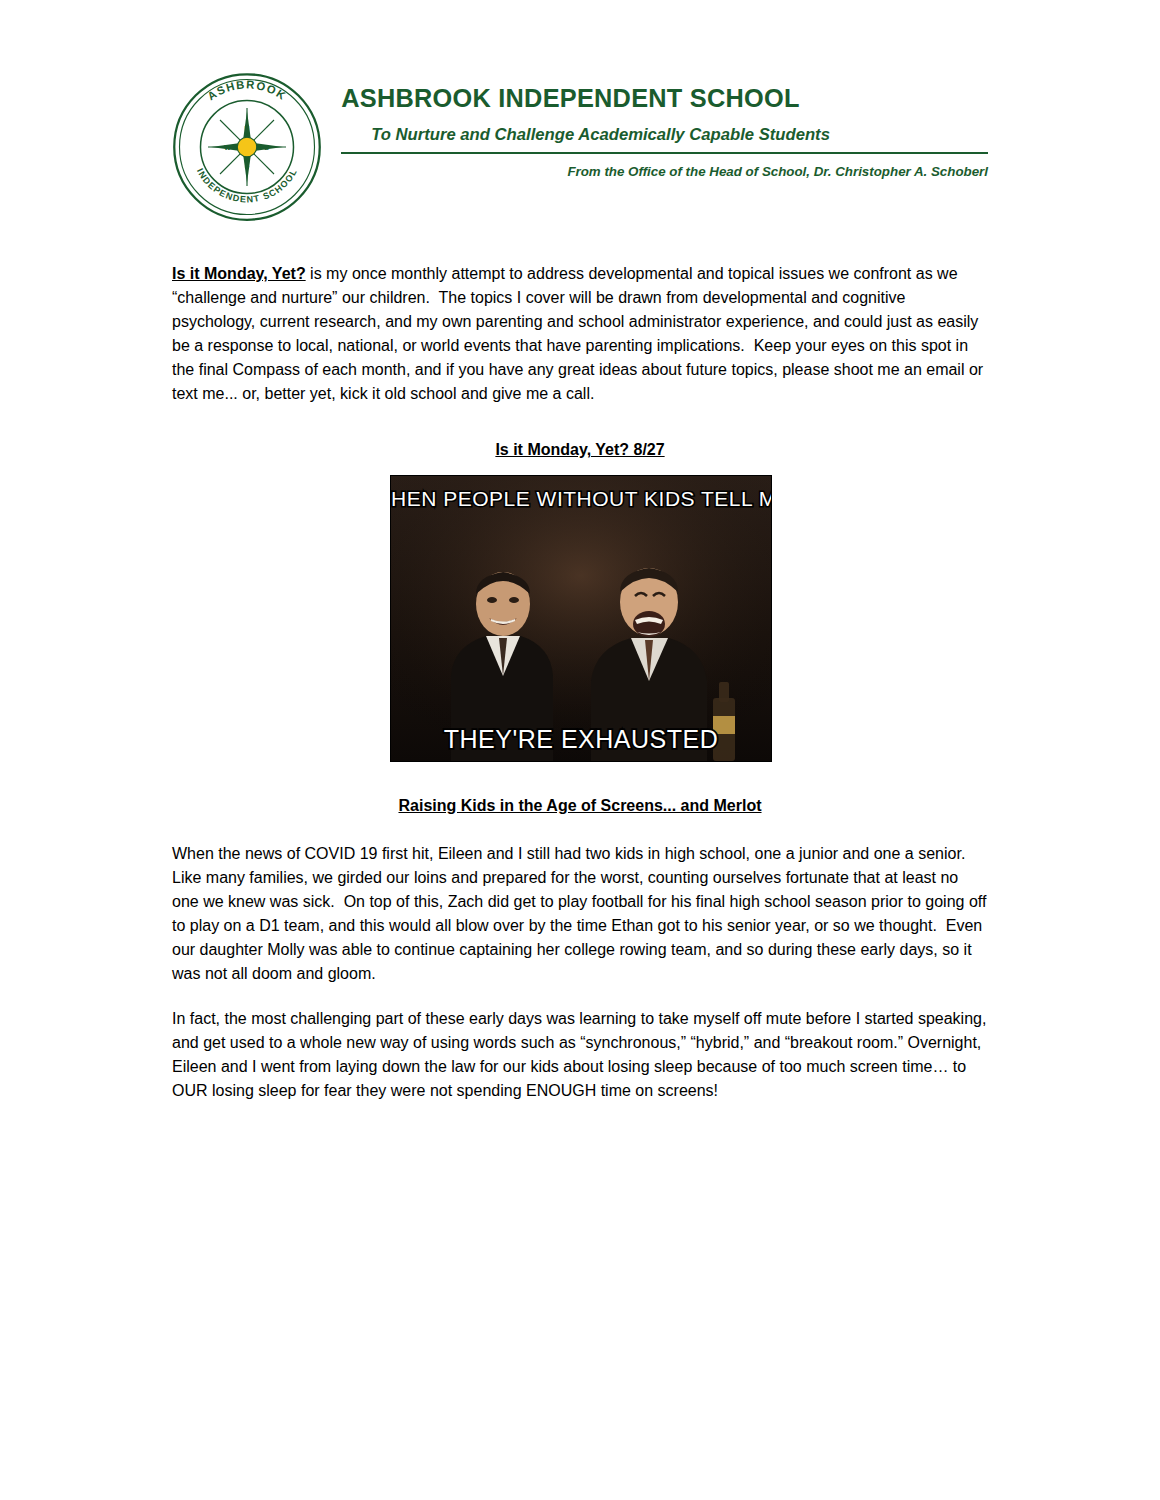ASHBROOK INDEPENDENT SCHOOL N S W E
ASHBROOK INDEPENDENT SCHOOL
To Nurture and Challenge Academically Capable Students
From the Office of the Head of School, Dr. Christopher A. Schoberl
Is it Monday, Yet? is my once monthly attempt to address developmental and topical issues we confront as we “challenge and nurture” our children. The topics I cover will be drawn from developmental and cognitive psychology, current research, and my own parenting and school administrator experience, and could just as easily be a response to local, national, or world events that have parenting implications. Keep your eyes on this spot in the final Compass of each month, and if you have any great ideas about future topics, please shoot me an email or text me... or, better yet, kick it old school and give me a call.
Is it Monday, Yet? 8/27
WHEN PEOPLE WITHOUT KIDS TELL ME THEY'RE EXHAUSTED
Raising Kids in the Age of Screens... and Merlot
When the news of COVID 19 first hit, Eileen and I still had two kids in high school, one a junior and one a senior. Like many families, we girded our loins and prepared for the worst, counting ourselves fortunate that at least no one we knew was sick. On top of this, Zach did get to play football for his final high school season prior to going off to play on a D1 team, and this would all blow over by the time Ethan got to his senior year, or so we thought. Even our daughter Molly was able to continue captaining her college rowing team, and so during these early days, so it was not all doom and gloom.
In fact, the most challenging part of these early days was learning to take myself off mute before I started speaking, and get used to a whole new way of using words such as “synchronous,” “hybrid,” and “breakout room.” Overnight, Eileen and I went from laying down the law for our kids about losing sleep because of too much screen time… to OUR losing sleep for fear they were not spending ENOUGH time on screens!